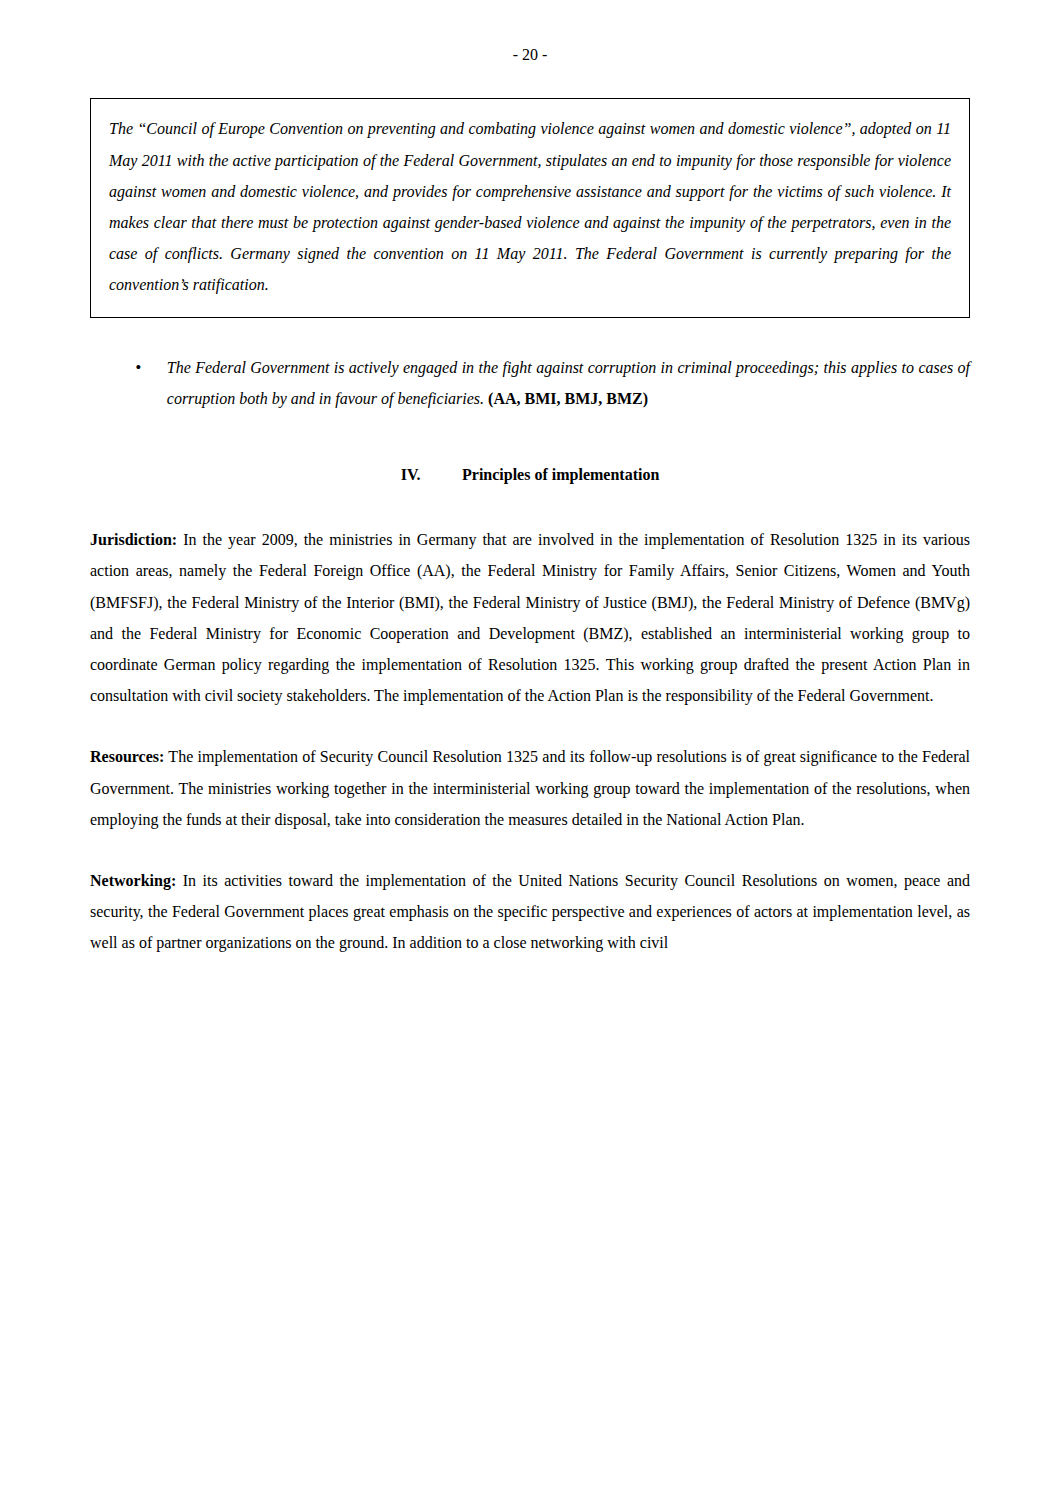- 20 -
The “Council of Europe Convention on preventing and combating violence against women and domestic violence”, adopted on 11 May 2011 with the active participation of the Federal Government, stipulates an end to impunity for those responsible for violence against women and domestic violence, and provides for comprehensive assistance and support for the victims of such violence. It makes clear that there must be protection against gender-based violence and against the impunity of the perpetrators, even in the case of conflicts. Germany signed the convention on 11 May 2011. The Federal Government is currently preparing for the convention’s ratification.
The Federal Government is actively engaged in the fight against corruption in criminal proceedings; this applies to cases of corruption both by and in favour of beneficiaries. (AA, BMI, BMJ, BMZ)
IV. Principles of implementation
Jurisdiction: In the year 2009, the ministries in Germany that are involved in the implementation of Resolution 1325 in its various action areas, namely the Federal Foreign Office (AA), the Federal Ministry for Family Affairs, Senior Citizens, Women and Youth (BMFSFJ), the Federal Ministry of the Interior (BMI), the Federal Ministry of Justice (BMJ), the Federal Ministry of Defence (BMVg) and the Federal Ministry for Economic Cooperation and Development (BMZ), established an interministerial working group to coordinate German policy regarding the implementation of Resolution 1325. This working group drafted the present Action Plan in consultation with civil society stakeholders. The implementation of the Action Plan is the responsibility of the Federal Government.
Resources: The implementation of Security Council Resolution 1325 and its follow-up resolutions is of great significance to the Federal Government. The ministries working together in the interministerial working group toward the implementation of the resolutions, when employing the funds at their disposal, take into consideration the measures detailed in the National Action Plan.
Networking: In its activities toward the implementation of the United Nations Security Council Resolutions on women, peace and security, the Federal Government places great emphasis on the specific perspective and experiences of actors at implementation level, as well as of partner organizations on the ground. In addition to a close networking with civil